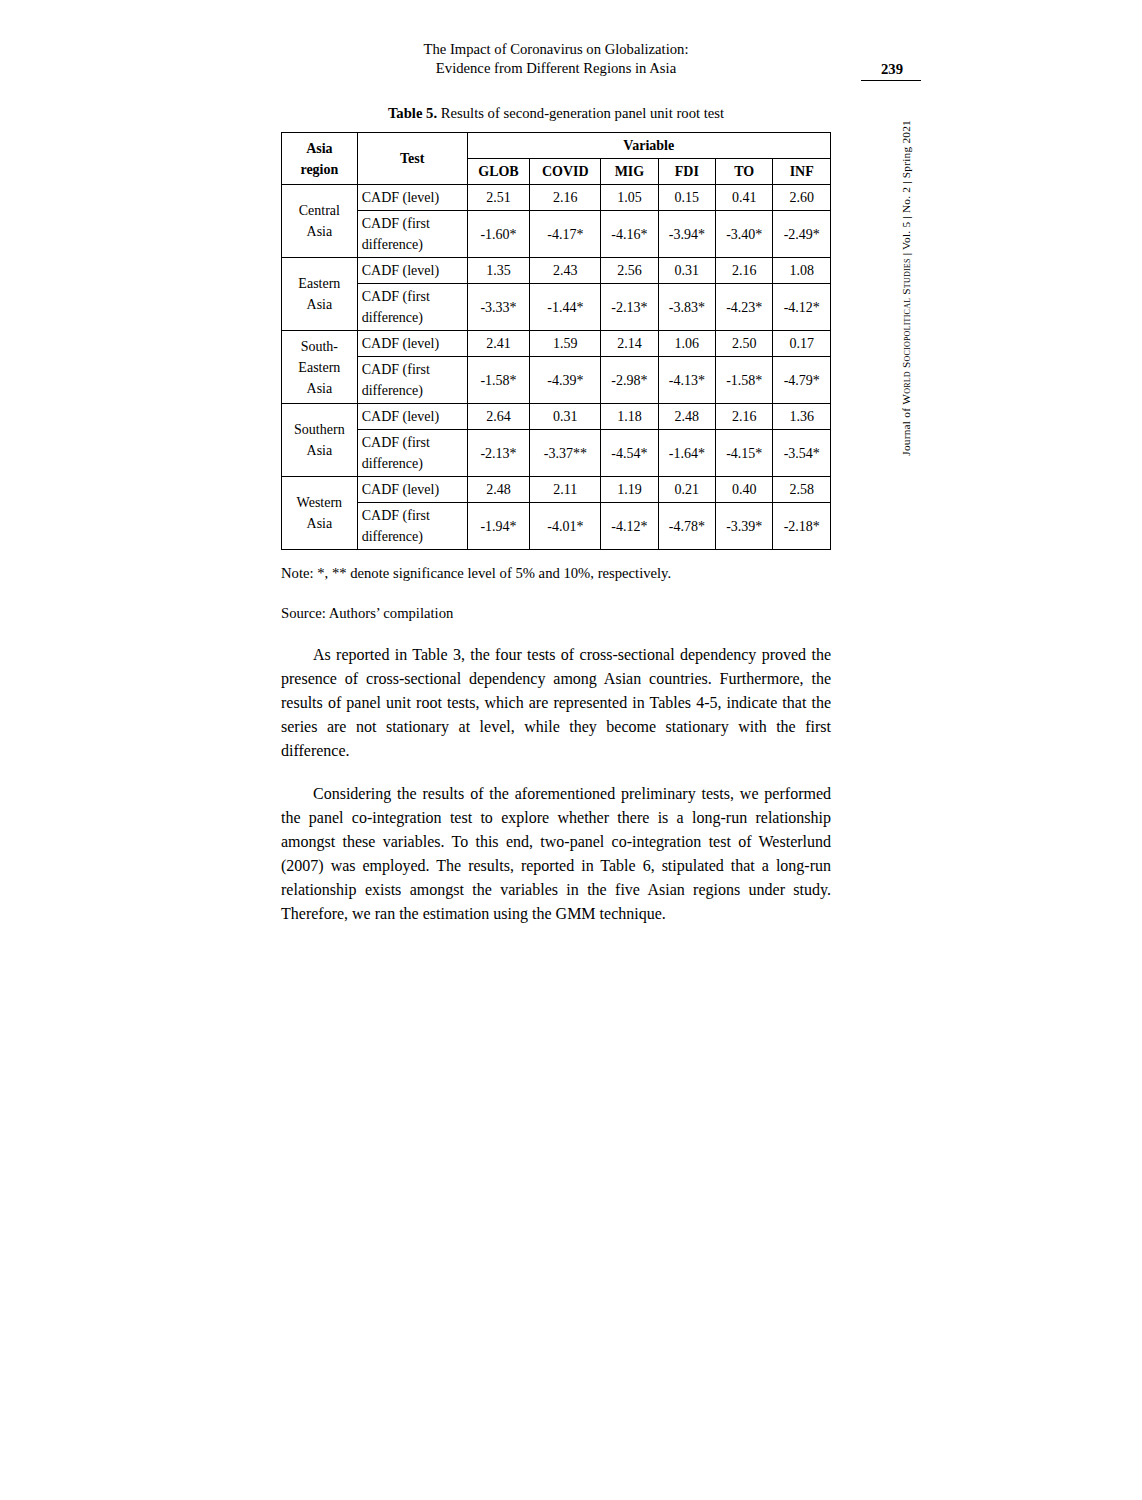The Impact of Coronavirus on Globalization:
Evidence from Different Regions in Asia
239
Journal of World Sociopolitical Studies | Vol. 5 | No. 2 | Spring 2021
Table 5. Results of second-generation panel unit root test
| Asia region | Test | Variable |
| --- | --- | --- |
| GLOB | COVID | MIG | FDI | TO | INF |
| Central Asia | CADF (level) | 2.51 | 2.16 | 1.05 | 0.15 | 0.41 | 2.60 |
| CADF (first difference) | -1.60* | -4.17* | -4.16* | -3.94* | -3.40* | -2.49* |
| Eastern Asia | CADF (level) | 1.35 | 2.43 | 2.56 | 0.31 | 2.16 | 1.08 |
| CADF (first difference) | -3.33* | -1.44* | -2.13* | -3.83* | -4.23* | -4.12* |
| South- Eastern Asia | CADF (level) | 2.41 | 1.59 | 2.14 | 1.06 | 2.50 | 0.17 |
| CADF (first difference) | -1.58* | -4.39* | -2.98* | -4.13* | -1.58* | -4.79* |
| Southern Asia | CADF (level) | 2.64 | 0.31 | 1.18 | 2.48 | 2.16 | 1.36 |
| CADF (first difference) | -2.13* | -3.37** | -4.54* | -1.64* | -4.15* | -3.54* |
| Western Asia | CADF (level) | 2.48 | 2.11 | 1.19 | 0.21 | 0.40 | 2.58 |
| CADF (first difference) | -1.94* | -4.01* | -4.12* | -4.78* | -3.39* | -2.18* |
Note: *, ** denote significance level of 5% and 10%, respectively.
Source: Authors’ compilation
As reported in Table 3, the four tests of cross-sectional dependency proved the presence of cross-sectional dependency among Asian countries. Furthermore, the results of panel unit root tests, which are represented in Tables 4-5, indicate that the series are not stationary at level, while they become stationary with the first difference.
Considering the results of the aforementioned preliminary tests, we performed the panel co-integration test to explore whether there is a long-run relationship amongst these variables. To this end, two-panel co-integration test of Westerlund (2007) was employed. The results, reported in Table 6, stipulated that a long-run relationship exists amongst the variables in the five Asian regions under study. Therefore, we ran the estimation using the GMM technique.